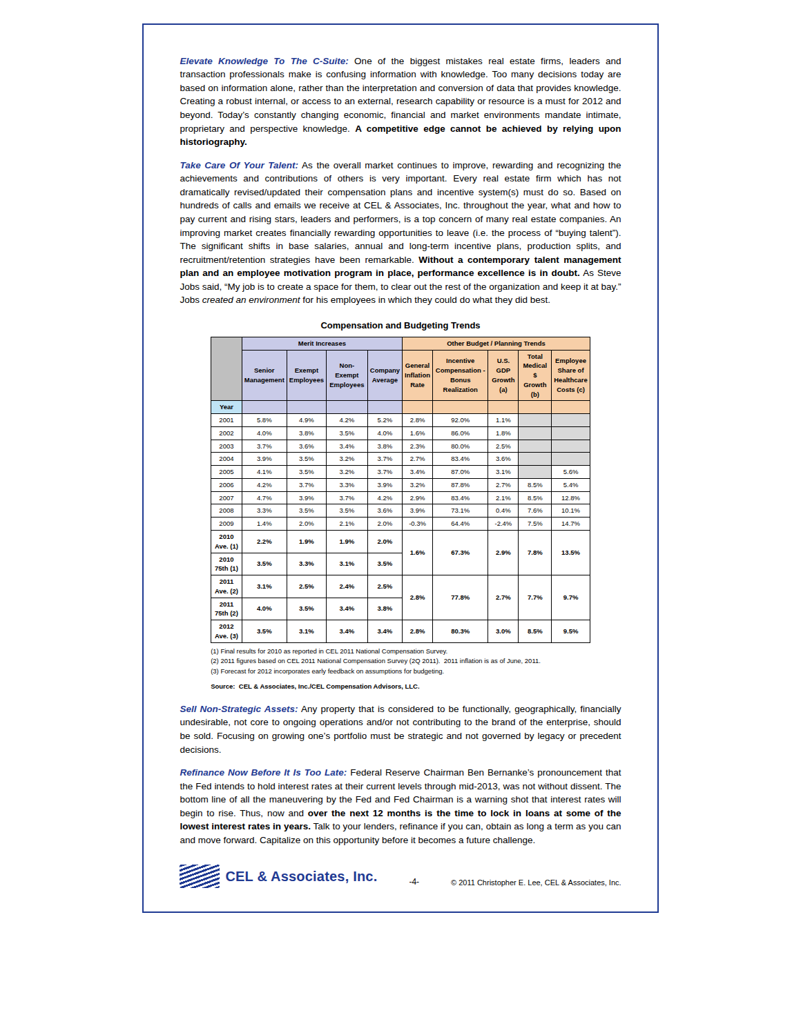Elevate Knowledge To The C-Suite: One of the biggest mistakes real estate firms, leaders and transaction professionals make is confusing information with knowledge. Too many decisions today are based on information alone, rather than the interpretation and conversion of data that provides knowledge. Creating a robust internal, or access to an external, research capability or resource is a must for 2012 and beyond. Today’s constantly changing economic, financial and market environments mandate intimate, proprietary and perspective knowledge. A competitive edge cannot be achieved by relying upon historiography.
Take Care Of Your Talent: As the overall market continues to improve, rewarding and recognizing the achievements and contributions of others is very important. Every real estate firm which has not dramatically revised/updated their compensation plans and incentive system(s) must do so. Based on hundreds of calls and emails we receive at CEL & Associates, Inc. throughout the year, what and how to pay current and rising stars, leaders and performers, is a top concern of many real estate companies. An improving market creates financially rewarding opportunities to leave (i.e. the process of “buying talent”). The significant shifts in base salaries, annual and long-term incentive plans, production splits, and recruitment/retention strategies have been remarkable. Without a contemporary talent management plan and an employee motivation program in place, performance excellence is in doubt. As Steve Jobs said, “My job is to create a space for them, to clear out the rest of the organization and keep it at bay.” Jobs created an environment for his employees in which they could do what they did best.
Compensation and Budgeting Trends
| | Merit Increases | Other Budget / Planning Trends |
| --- | --- | --- |
| Senior Management | Exempt Employees | Non-Exempt Employees | Company Average | General Inflation Rate | Incentive Compensation - Bonus Realization | U.S. GDP Growth (a) | Total Medical $ Growth (b) | Employee Share of Healthcare Costs (c) |
| Year | | | | | | | | | |
| 2001 | 5.8% | 4.9% | 4.2% | 5.2% | 2.8% | 92.0% | 1.1% | | |
| 2002 | 4.0% | 3.8% | 3.5% | 4.0% | 1.6% | 86.0% | 1.8% | | |
| 2003 | 3.7% | 3.6% | 3.4% | 3.8% | 2.3% | 80.0% | 2.5% | | |
| 2004 | 3.9% | 3.5% | 3.2% | 3.7% | 2.7% | 83.4% | 3.6% | | |
| 2005 | 4.1% | 3.5% | 3.2% | 3.7% | 3.4% | 87.0% | 3.1% | | 5.6% |
| 2006 | 4.2% | 3.7% | 3.3% | 3.9% | 3.2% | 87.8% | 2.7% | 8.5% | 5.4% |
| 2007 | 4.7% | 3.9% | 3.7% | 4.2% | 2.9% | 83.4% | 2.1% | 8.5% | 12.8% |
| 2008 | 3.3% | 3.5% | 3.5% | 3.6% | 3.9% | 73.1% | 0.4% | 7.6% | 10.1% |
| 2009 | 1.4% | 2.0% | 2.1% | 2.0% | -0.3% | 64.4% | -2.4% | 7.5% | 14.7% |
| 2010 Ave. (1) | 2.2% | 1.9% | 1.9% | 2.0% | 1.6% | 67.3% | 2.9% | 7.8% | 13.5% |
| 2010 75th (1) | 3.5% | 3.3% | 3.1% | 3.5% |
| 2011 Ave. (2) | 3.1% | 2.5% | 2.4% | 2.5% | 2.8% | 77.8% | 2.7% | 7.7% | 9.7% |
| 2011 75th (2) | 4.0% | 3.5% | 3.4% | 3.8% |
| 2012 Ave. (3) | 3.5% | 3.1% | 3.4% | 3.4% | 2.8% | 80.3% | 3.0% | 8.5% | 9.5% |
(1) Final results for 2010 as reported in CEL 2011 National Compensation Survey.
(2) 2011 figures based on CEL 2011 National Compensation Survey (2Q 2011). 2011 inflation is as of June, 2011.
(3) Forecast for 2012 incorporates early feedback on assumptions for budgeting.
Source: CEL & Associates, Inc./CEL Compensation Advisors, LLC.
Sell Non-Strategic Assets: Any property that is considered to be functionally, geographically, financially undesirable, not core to ongoing operations and/or not contributing to the brand of the enterprise, should be sold. Focusing on growing one’s portfolio must be strategic and not governed by legacy or precedent decisions.
Refinance Now Before It Is Too Late: Federal Reserve Chairman Ben Bernanke’s pronouncement that the Fed intends to hold interest rates at their current levels through mid-2013, was not without dissent. The bottom line of all the maneuvering by the Fed and Fed Chairman is a warning shot that interest rates will begin to rise. Thus, now and over the next 12 months is the time to lock in loans at some of the lowest interest rates in years. Talk to your lenders, refinance if you can, obtain as long a term as you can and move forward. Capitalize on this opportunity before it becomes a future challenge.
CEL & Associates, Inc.
-4-
© 2011 Christopher E. Lee, CEL & Associates, Inc.